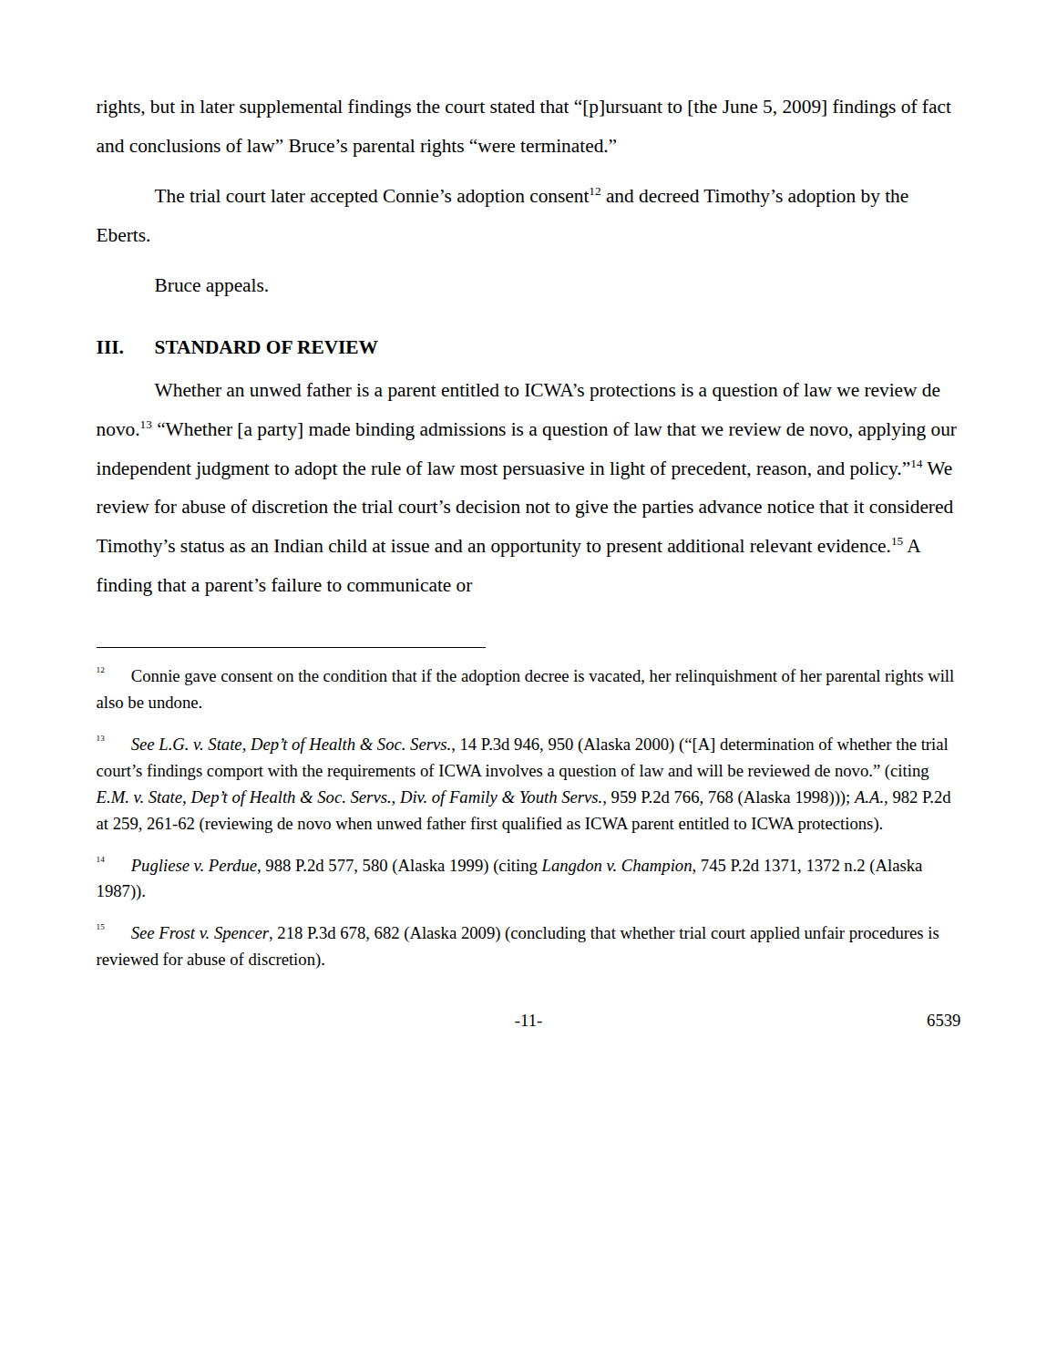rights, but in later supplemental findings the court stated that “[p]ursuant to [the June 5, 2009] findings of fact and conclusions of law” Bruce’s parental rights “were terminated.”
The trial court later accepted Connie’s adoption consent12 and decreed Timothy’s adoption by the Eberts.
Bruce appeals.
III. STANDARD OF REVIEW
Whether an unwed father is a parent entitled to ICWA’s protections is a question of law we review de novo.13 “Whether [a party] made binding admissions is a question of law that we review de novo, applying our independent judgment to adopt the rule of law most persuasive in light of precedent, reason, and policy.”14 We review for abuse of discretion the trial court’s decision not to give the parties advance notice that it considered Timothy’s status as an Indian child at issue and an opportunity to present additional relevant evidence.15 A finding that a parent’s failure to communicate or
12 Connie gave consent on the condition that if the adoption decree is vacated, her relinquishment of her parental rights will also be undone.
13 See L.G. v. State, Dep’t of Health & Soc. Servs., 14 P.3d 946, 950 (Alaska 2000) (“[A] determination of whether the trial court’s findings comport with the requirements of ICWA involves a question of law and will be reviewed de novo.” (citing E.M. v. State, Dep’t of Health & Soc. Servs., Div. of Family & Youth Servs., 959 P.2d 766, 768 (Alaska 1998))); A.A., 982 P.2d at 259, 261-62 (reviewing de novo when unwed father first qualified as ICWA parent entitled to ICWA protections).
14 Pugliese v. Perdue, 988 P.2d 577, 580 (Alaska 1999) (citing Langdon v. Champion, 745 P.2d 1371, 1372 n.2 (Alaska 1987)).
15 See Frost v. Spencer, 218 P.3d 678, 682 (Alaska 2009) (concluding that whether trial court applied unfair procedures is reviewed for abuse of discretion).
-11-
6539